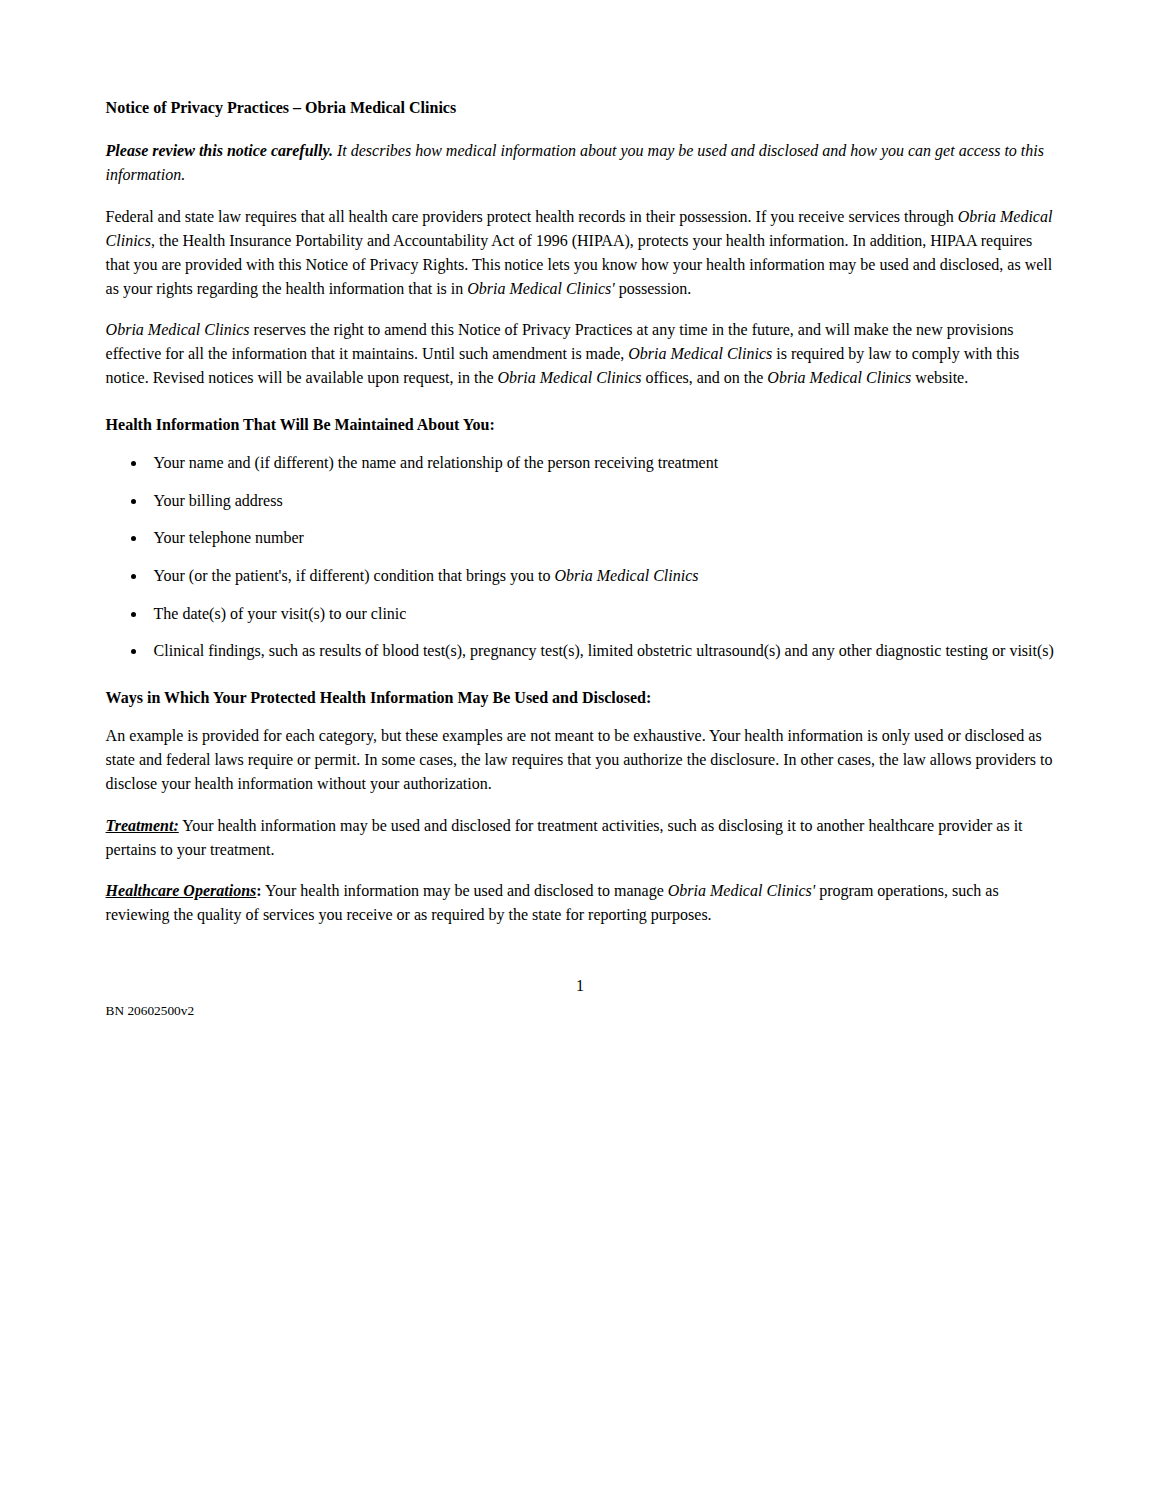Notice of Privacy Practices – Obria Medical Clinics
Please review this notice carefully. It describes how medical information about you may be used and disclosed and how you can get access to this information.
Federal and state law requires that all health care providers protect health records in their possession. If you receive services through Obria Medical Clinics, the Health Insurance Portability and Accountability Act of 1996 (HIPAA), protects your health information. In addition, HIPAA requires that you are provided with this Notice of Privacy Rights. This notice lets you know how your health information may be used and disclosed, as well as your rights regarding the health information that is in Obria Medical Clinics' possession.
Obria Medical Clinics reserves the right to amend this Notice of Privacy Practices at any time in the future, and will make the new provisions effective for all the information that it maintains. Until such amendment is made, Obria Medical Clinics is required by law to comply with this notice. Revised notices will be available upon request, in the Obria Medical Clinics offices, and on the Obria Medical Clinics website.
Health Information That Will Be Maintained About You:
Your name and (if different) the name and relationship of the person receiving treatment
Your billing address
Your telephone number
Your (or the patient's, if different) condition that brings you to Obria Medical Clinics
The date(s) of your visit(s) to our clinic
Clinical findings, such as results of blood test(s), pregnancy test(s), limited obstetric ultrasound(s) and any other diagnostic testing or visit(s)
Ways in Which Your Protected Health Information May Be Used and Disclosed:
An example is provided for each category, but these examples are not meant to be exhaustive. Your health information is only used or disclosed as state and federal laws require or permit. In some cases, the law requires that you authorize the disclosure. In other cases, the law allows providers to disclose your health information without your authorization.
Treatment: Your health information may be used and disclosed for treatment activities, such as disclosing it to another healthcare provider as it pertains to your treatment.
Healthcare Operations: Your health information may be used and disclosed to manage Obria Medical Clinics' program operations, such as reviewing the quality of services you receive or as required by the state for reporting purposes.
1
BN 20602500v2